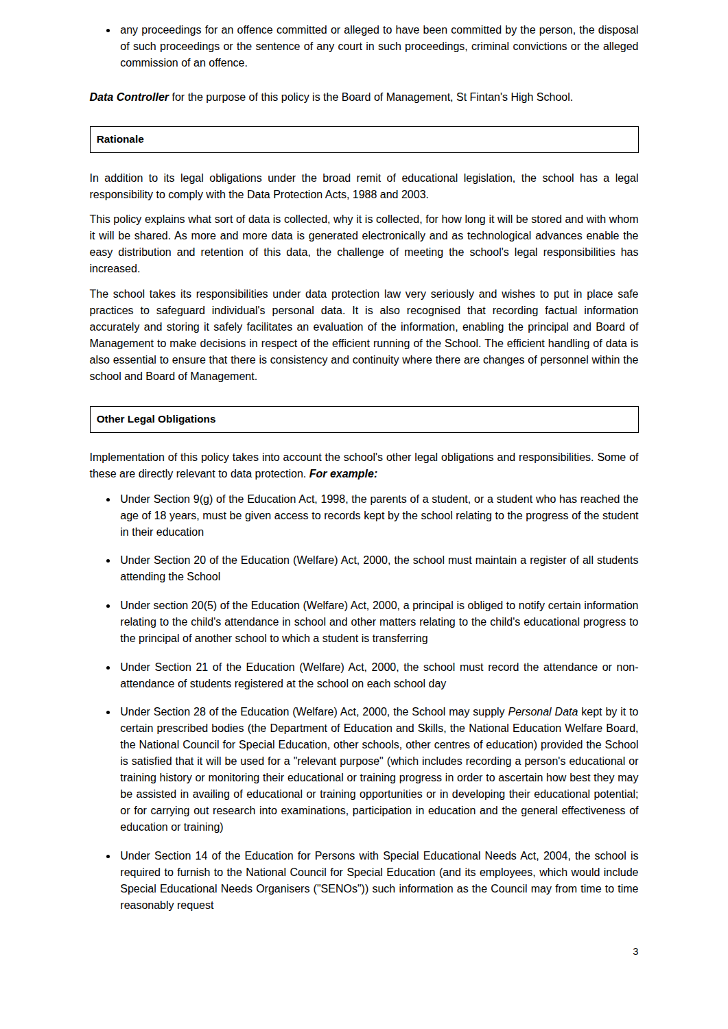any proceedings for an offence committed or alleged to have been committed by the person, the disposal of such proceedings or the sentence of any court in such proceedings, criminal convictions or the alleged commission of an offence.
Data Controller for the purpose of this policy is the Board of Management, St Fintan's High School.
Rationale
In addition to its legal obligations under the broad remit of educational legislation, the school has a legal responsibility to comply with the Data Protection Acts, 1988 and 2003.
This policy explains what sort of data is collected, why it is collected, for how long it will be stored and with whom it will be shared. As more and more data is generated electronically and as technological advances enable the easy distribution and retention of this data, the challenge of meeting the school's legal responsibilities has increased.
The school takes its responsibilities under data protection law very seriously and wishes to put in place safe practices to safeguard individual's personal data. It is also recognised that recording factual information accurately and storing it safely facilitates an evaluation of the information, enabling the principal and Board of Management to make decisions in respect of the efficient running of the School. The efficient handling of data is also essential to ensure that there is consistency and continuity where there are changes of personnel within the school and Board of Management.
Other Legal Obligations
Implementation of this policy takes into account the school's other legal obligations and responsibilities. Some of these are directly relevant to data protection. For example:
Under Section 9(g) of the Education Act, 1998, the parents of a student, or a student who has reached the age of 18 years, must be given access to records kept by the school relating to the progress of the student in their education
Under Section 20 of the Education (Welfare) Act, 2000, the school must maintain a register of all students attending the School
Under section 20(5) of the Education (Welfare) Act, 2000, a principal is obliged to notify certain information relating to the child's attendance in school and other matters relating to the child's educational progress to the principal of another school to which a student is transferring
Under Section 21 of the Education (Welfare) Act, 2000, the school must record the attendance or non-attendance of students registered at the school on each school day
Under Section 28 of the Education (Welfare) Act, 2000, the School may supply Personal Data kept by it to certain prescribed bodies (the Department of Education and Skills, the National Education Welfare Board, the National Council for Special Education, other schools, other centres of education) provided the School is satisfied that it will be used for a "relevant purpose" (which includes recording a person's educational or training history or monitoring their educational or training progress in order to ascertain how best they may be assisted in availing of educational or training opportunities or in developing their educational potential; or for carrying out research into examinations, participation in education and the general effectiveness of education or training)
Under Section 14 of the Education for Persons with Special Educational Needs Act, 2004, the school is required to furnish to the National Council for Special Education (and its employees, which would include Special Educational Needs Organisers ("SENOs")) such information as the Council may from time to time reasonably request
3